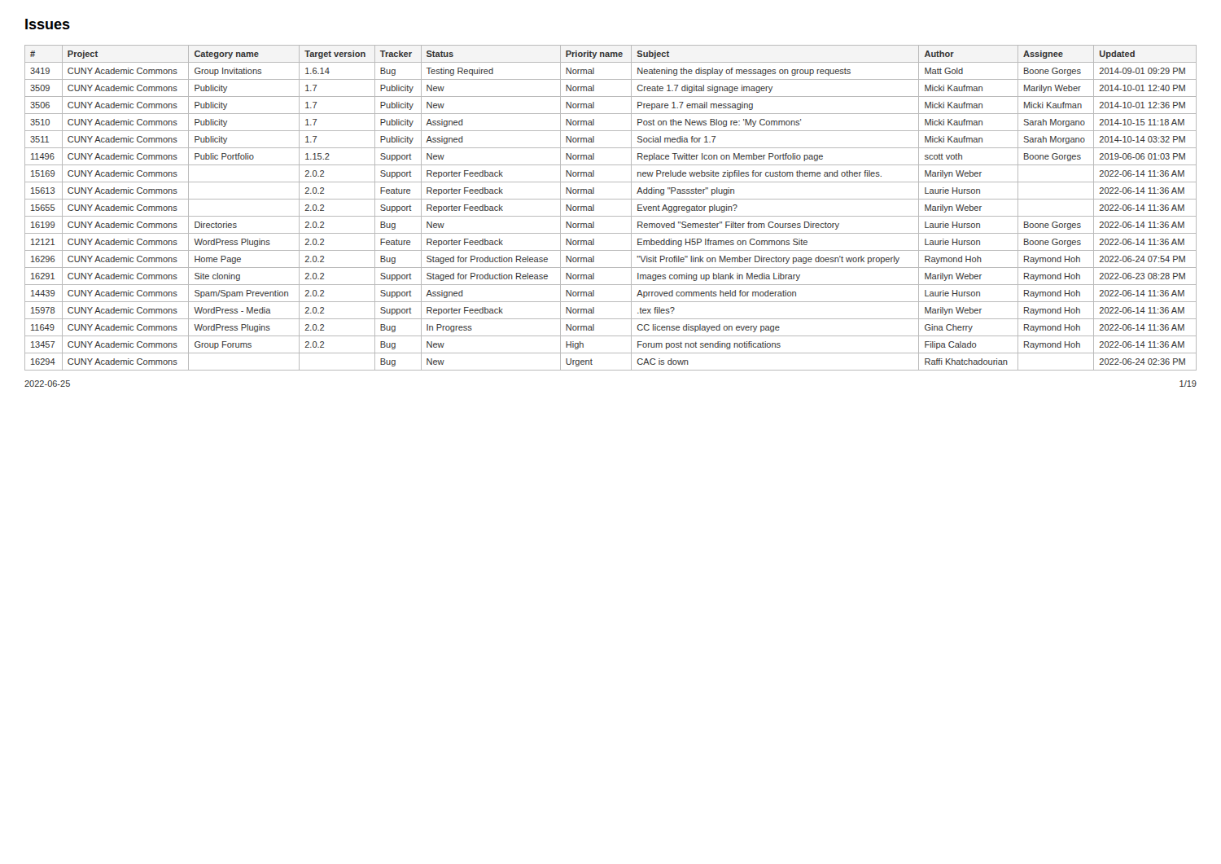Issues
| # | Project | Category name | Target version | Tracker | Status | Priority name | Subject | Author | Assignee | Updated |
| --- | --- | --- | --- | --- | --- | --- | --- | --- | --- | --- |
| 3419 | CUNY Academic Commons | Group Invitations | 1.6.14 | Bug | Testing Required | Normal | Neatening the display of messages on group requests | Matt Gold | Boone Gorges | 2014-09-01 09:29 PM |
| 3509 | CUNY Academic Commons | Publicity | 1.7 | Publicity | New | Normal | Create 1.7 digital signage imagery | Micki Kaufman | Marilyn Weber | 2014-10-01 12:40 PM |
| 3506 | CUNY Academic Commons | Publicity | 1.7 | Publicity | New | Normal | Prepare 1.7 email messaging | Micki Kaufman | Micki Kaufman | 2014-10-01 12:36 PM |
| 3510 | CUNY Academic Commons | Publicity | 1.7 | Publicity | Assigned | Normal | Post on the News Blog re: 'My Commons' | Micki Kaufman | Sarah Morgano | 2014-10-15 11:18 AM |
| 3511 | CUNY Academic Commons | Publicity | 1.7 | Publicity | Assigned | Normal | Social media for 1.7 | Micki Kaufman | Sarah Morgano | 2014-10-14 03:32 PM |
| 11496 | CUNY Academic Commons | Public Portfolio | 1.15.2 | Support | New | Normal | Replace Twitter Icon on Member Portfolio page | scott voth | Boone Gorges | 2019-06-06 01:03 PM |
| 15169 | CUNY Academic Commons | | 2.0.2 | Support | Reporter Feedback | Normal | new Prelude website zipfiles for custom theme and other files. | Marilyn Weber | | 2022-06-14 11:36 AM |
| 15613 | CUNY Academic Commons | | 2.0.2 | Feature | Reporter Feedback | Normal | Adding "Passster" plugin | Laurie Hurson | | 2022-06-14 11:36 AM |
| 15655 | CUNY Academic Commons | | 2.0.2 | Support | Reporter Feedback | Normal | Event Aggregator plugin? | Marilyn Weber | | 2022-06-14 11:36 AM |
| 16199 | CUNY Academic Commons | Directories | 2.0.2 | Bug | New | Normal | Removed "Semester" Filter from Courses Directory | Laurie Hurson | Boone Gorges | 2022-06-14 11:36 AM |
| 12121 | CUNY Academic Commons | WordPress Plugins | 2.0.2 | Feature | Reporter Feedback | Normal | Embedding H5P Iframes on Commons Site | Laurie Hurson | Boone Gorges | 2022-06-14 11:36 AM |
| 16296 | CUNY Academic Commons | Home Page | 2.0.2 | Bug | Staged for Production Release | Normal | "Visit Profile" link on Member Directory page doesn't work properly | Raymond Hoh | Raymond Hoh | 2022-06-24 07:54 PM |
| 16291 | CUNY Academic Commons | Site cloning | 2.0.2 | Support | Staged for Production Release | Normal | Images coming up blank in Media Library | Marilyn Weber | Raymond Hoh | 2022-06-23 08:28 PM |
| 14439 | CUNY Academic Commons | Spam/Spam Prevention | 2.0.2 | Support | Assigned | Normal | Aprroved comments held for moderation | Laurie Hurson | Raymond Hoh | 2022-06-14 11:36 AM |
| 15978 | CUNY Academic Commons | WordPress - Media | 2.0.2 | Support | Reporter Feedback | Normal | .tex files? | Marilyn Weber | Raymond Hoh | 2022-06-14 11:36 AM |
| 11649 | CUNY Academic Commons | WordPress Plugins | 2.0.2 | Bug | In Progress | Normal | CC license displayed on every page | Gina Cherry | Raymond Hoh | 2022-06-14 11:36 AM |
| 13457 | CUNY Academic Commons | Group Forums | 2.0.2 | Bug | New | High | Forum post not sending notifications | Filipa Calado | Raymond Hoh | 2022-06-14 11:36 AM |
| 16294 | CUNY Academic Commons | | | Bug | New | Urgent | CAC is down | Raffi Khatchadourian | | 2022-06-24 02:36 PM |
2022-06-25 1/19